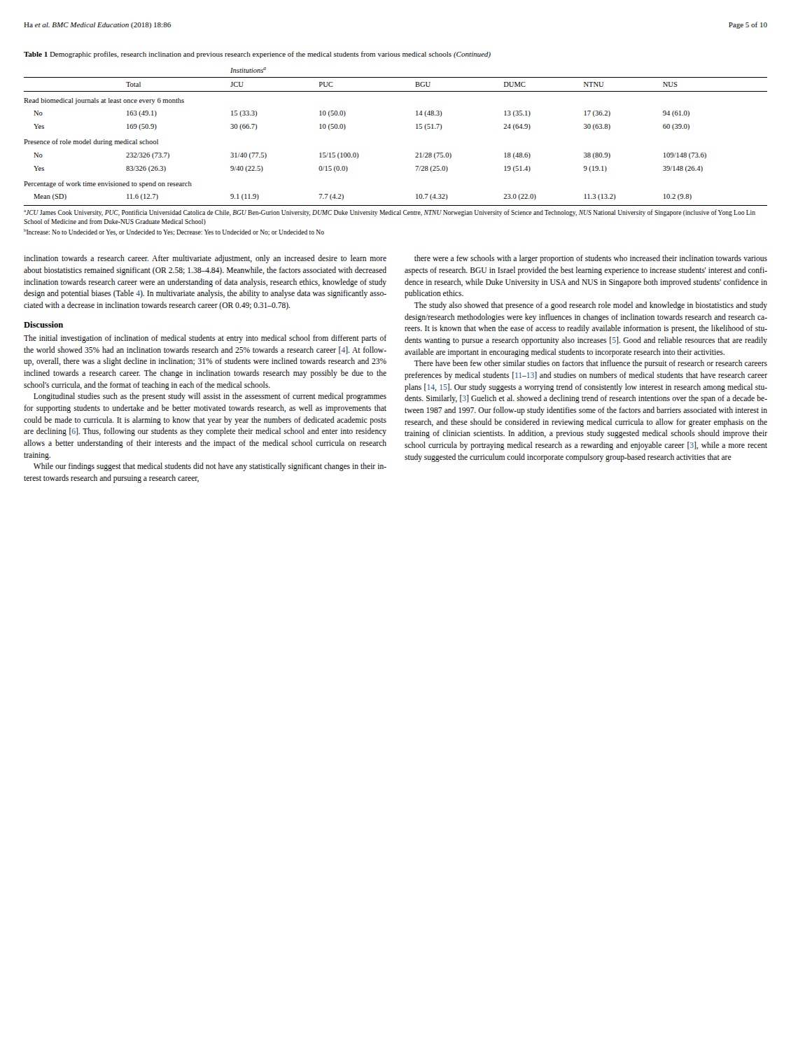Ha et al. BMC Medical Education (2018) 18:86
Page 5 of 10
Table 1 Demographic profiles, research inclination and previous research experience of the medical students from various medical schools (Continued)
| | | Institutions a |
| --- | --- | --- |
| | Total | JCU | PUC | BGU | DUMC | NTNU | NUS |
| Read biomedical journals at least once every 6 months |
| No | 163 (49.1) | 15 (33.3) | 10 (50.0) | 14 (48.3) | 13 (35.1) | 17 (36.2) | 94 (61.0) |
| Yes | 169 (50.9) | 30 (66.7) | 10 (50.0) | 15 (51.7) | 24 (64.9) | 30 (63.8) | 60 (39.0) |
| Presence of role model during medical school |
| No | 232/326 (73.7) | 31/40 (77.5) | 15/15 (100.0) | 21/28 (75.0) | 18 (48.6) | 38 (80.9) | 109/148 (73.6) |
| Yes | 83/326 (26.3) | 9/40 (22.5) | 0/15 (0.0) | 7/28 (25.0) | 19 (51.4) | 9 (19.1) | 39/148 (26.4) |
| Percentage of work time envisioned to spend on research |
| Mean (SD) | 11.6 (12.7) | 9.1 (11.9) | 7.7 (4.2) | 10.7 (4.32) | 23.0 (22.0) | 11.3 (13.2) | 10.2 (9.8) |
aJCU James Cook University, PUC, Pontificia Universidad Catolica de Chile, BGU Ben-Gurion University, DUMC Duke University Medical Centre, NTNU Norwegian University of Science and Technology, NUS National University of Singapore (inclusive of Yong Loo Lin School of Medicine and from Duke-NUS Graduate Medical School)
bIncrease: No to Undecided or Yes, or Undecided to Yes; Decrease: Yes to Undecided or No; or Undecided to No
inclination towards a research career. After multivariate adjustment, only an increased desire to learn more about biostatistics remained significant (OR 2.58; 1.38–4.84). Meanwhile, the factors associated with decreased inclination towards research career were an understanding of data analysis, research ethics, knowledge of study design and potential biases (Table 4). In multivariate analysis, the ability to analyse data was significantly associated with a decrease in inclination towards research career (OR 0.49; 0.31–0.78).
Discussion
The initial investigation of inclination of medical students at entry into medical school from different parts of the world showed 35% had an inclination towards research and 25% towards a research career [4]. At follow-up, overall, there was a slight decline in inclination; 31% of students were inclined towards research and 23% inclined towards a research career. The change in inclination towards research may possibly be due to the school's curricula, and the format of teaching in each of the medical schools.
Longitudinal studies such as the present study will assist in the assessment of current medical programmes for supporting students to undertake and be better motivated towards research, as well as improvements that could be made to curricula. It is alarming to know that year by year the numbers of dedicated academic posts are declining [6]. Thus, following our students as they complete their medical school and enter into residency allows a better understanding of their interests and the impact of the medical school curricula on research training.
While our findings suggest that medical students did not have any statistically significant changes in their interest towards research and pursuing a research career,
there were a few schools with a larger proportion of students who increased their inclination towards various aspects of research. BGU in Israel provided the best learning experience to increase students' interest and confidence in research, while Duke University in USA and NUS in Singapore both improved students' confidence in publication ethics.
The study also showed that presence of a good research role model and knowledge in biostatistics and study design/research methodologies were key influences in changes of inclination towards research and research careers. It is known that when the ease of access to readily available information is present, the likelihood of students wanting to pursue a research opportunity also increases [5]. Good and reliable resources that are readily available are important in encouraging medical students to incorporate research into their activities.
There have been few other similar studies on factors that influence the pursuit of research or research careers preferences by medical students [11–13] and studies on numbers of medical students that have research career plans [14, 15]. Our study suggests a worrying trend of consistently low interest in research among medical students. Similarly, [3] Guelich et al. showed a declining trend of research intentions over the span of a decade between 1987 and 1997. Our follow-up study identifies some of the factors and barriers associated with interest in research, and these should be considered in reviewing medical curricula to allow for greater emphasis on the training of clinician scientists. In addition, a previous study suggested medical schools should improve their school curricula by portraying medical research as a rewarding and enjoyable career [3], while a more recent study suggested the curriculum could incorporate compulsory group-based research activities that are